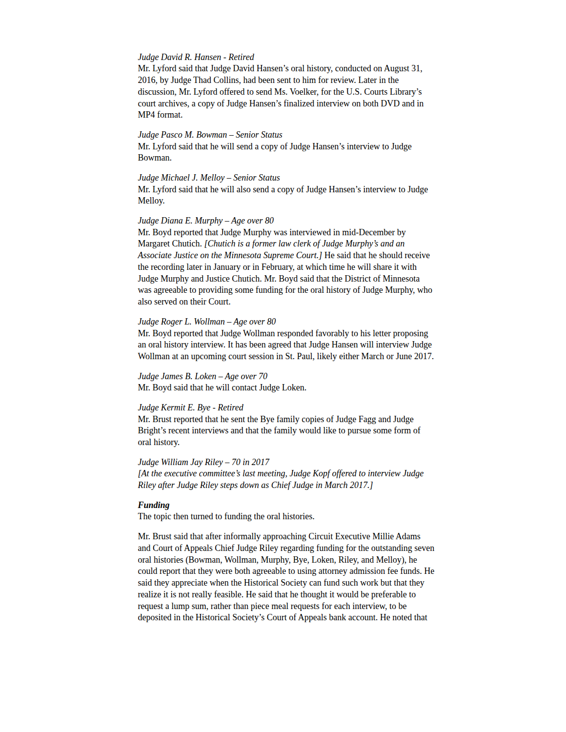Judge David R. Hansen - Retired
Mr. Lyford said that Judge David Hansen’s oral history, conducted on August 31, 2016, by Judge Thad Collins, had been sent to him for review. Later in the discussion, Mr. Lyford offered to send Ms. Voelker, for the U.S. Courts Library’s court archives, a copy of Judge Hansen’s finalized interview on both DVD and in MP4 format.
Judge Pasco M. Bowman – Senior Status
Mr. Lyford said that he will send a copy of Judge Hansen’s interview to Judge Bowman.
Judge Michael J. Melloy – Senior Status
Mr. Lyford said that he will also send a copy of Judge Hansen’s interview to Judge Melloy.
Judge Diana E. Murphy – Age over 80
Mr. Boyd reported that Judge Murphy was interviewed in mid-December by Margaret Chutich. [Chutich is a former law clerk of Judge Murphy’s and an Associate Justice on the Minnesota Supreme Court.] He said that he should receive the recording later in January or in February, at which time he will share it with Judge Murphy and Justice Chutich. Mr. Boyd said that the District of Minnesota was agreeable to providing some funding for the oral history of Judge Murphy, who also served on their Court.
Judge Roger L. Wollman – Age over 80
Mr. Boyd reported that Judge Wollman responded favorably to his letter proposing an oral history interview. It has been agreed that Judge Hansen will interview Judge Wollman at an upcoming court session in St. Paul, likely either March or June 2017.
Judge James B. Loken – Age over 70
Mr. Boyd said that he will contact Judge Loken.
Judge Kermit E. Bye - Retired
Mr. Brust reported that he sent the Bye family copies of Judge Fagg and Judge Bright’s recent interviews and that the family would like to pursue some form of oral history.
Judge William Jay Riley – 70 in 2017
[At the executive committee’s last meeting, Judge Kopf offered to interview Judge Riley after Judge Riley steps down as Chief Judge in March 2017.]
Funding
The topic then turned to funding the oral histories.
Mr. Brust said that after informally approaching Circuit Executive Millie Adams and Court of Appeals Chief Judge Riley regarding funding for the outstanding seven oral histories (Bowman, Wollman, Murphy, Bye, Loken, Riley, and Melloy), he could report that they were both agreeable to using attorney admission fee funds. He said they appreciate when the Historical Society can fund such work but that they realize it is not really feasible. He said that he thought it would be preferable to request a lump sum, rather than piece meal requests for each interview, to be deposited in the Historical Society’s Court of Appeals bank account. He noted that